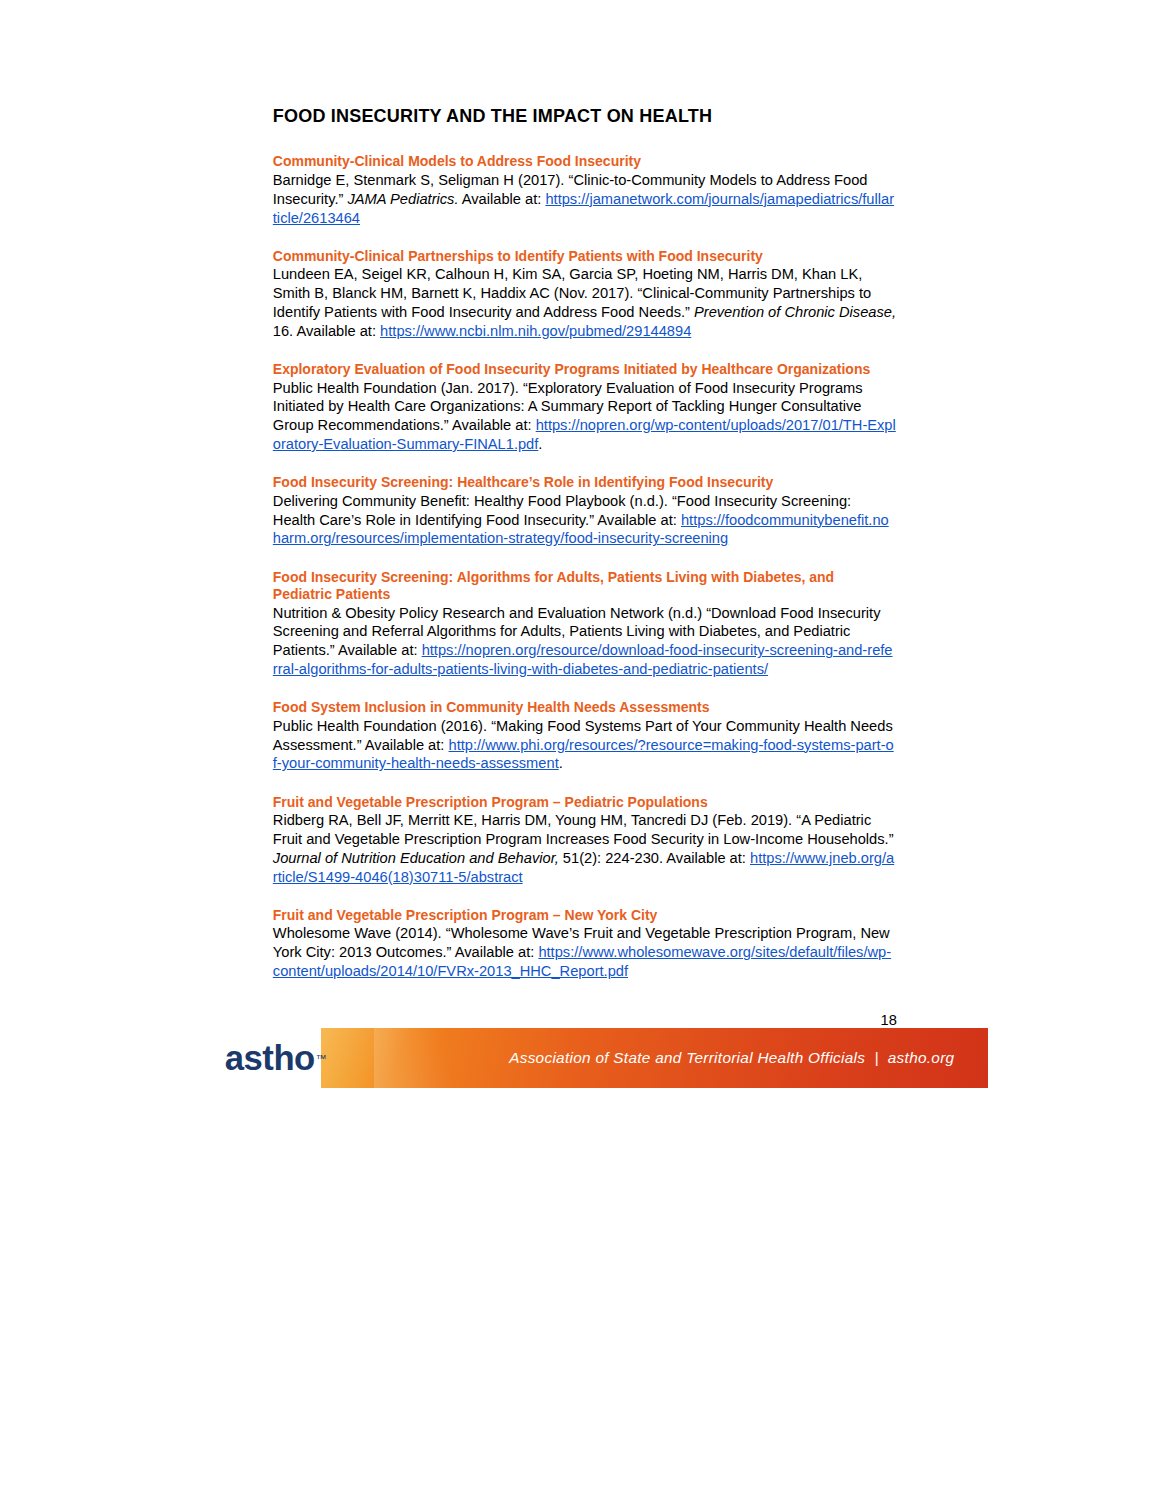FOOD INSECURITY AND THE IMPACT ON HEALTH
Community-Clinical Models to Address Food Insecurity
Barnidge E, Stenmark S, Seligman H (2017). “Clinic-to-Community Models to Address Food Insecurity.” JAMA Pediatrics. Available at: https://jamanetwork.com/journals/jamapediatrics/fullarticle/2613464
Community-Clinical Partnerships to Identify Patients with Food Insecurity
Lundeen EA, Seigel KR, Calhoun H, Kim SA, Garcia SP, Hoeting NM, Harris DM, Khan LK, Smith B, Blanck HM, Barnett K, Haddix AC (Nov. 2017). “Clinical-Community Partnerships to Identify Patients with Food Insecurity and Address Food Needs.” Prevention of Chronic Disease, 16. Available at: https://www.ncbi.nlm.nih.gov/pubmed/29144894
Exploratory Evaluation of Food Insecurity Programs Initiated by Healthcare Organizations
Public Health Foundation (Jan. 2017). “Exploratory Evaluation of Food Insecurity Programs Initiated by Health Care Organizations: A Summary Report of Tackling Hunger Consultative Group Recommendations.” Available at: https://nopren.org/wp-content/uploads/2017/01/TH-Exploratory-Evaluation-Summary-FINAL1.pdf.
Food Insecurity Screening: Healthcare’s Role in Identifying Food Insecurity
Delivering Community Benefit: Healthy Food Playbook (n.d.). “Food Insecurity Screening: Health Care’s Role in Identifying Food Insecurity.” Available at: https://foodcommunitybenefit.noharm.org/resources/implementation-strategy/food-insecurity-screening
Food Insecurity Screening: Algorithms for Adults, Patients Living with Diabetes, and Pediatric Patients
Nutrition & Obesity Policy Research and Evaluation Network (n.d.) “Download Food Insecurity Screening and Referral Algorithms for Adults, Patients Living with Diabetes, and Pediatric Patients.” Available at: https://nopren.org/resource/download-food-insecurity-screening-and-referral-algorithms-for-adults-patients-living-with-diabetes-and-pediatric-patients/
Food System Inclusion in Community Health Needs Assessments
Public Health Foundation (2016). “Making Food Systems Part of Your Community Health Needs Assessment.” Available at: http://www.phi.org/resources/?resource=making-food-systems-part-of-your-community-health-needs-assessment.
Fruit and Vegetable Prescription Program – Pediatric Populations
Ridberg RA, Bell JF, Merritt KE, Harris DM, Young HM, Tancredi DJ (Feb. 2019). “A Pediatric Fruit and Vegetable Prescription Program Increases Food Security in Low-Income Households.” Journal of Nutrition Education and Behavior, 51(2): 224-230. Available at: https://www.jneb.org/article/S1499-4046(18)30711-5/abstract
Fruit and Vegetable Prescription Program – New York City
Wholesome Wave (2014). “Wholesome Wave’s Fruit and Vegetable Prescription Program, New York City: 2013 Outcomes.” Available at: https://www.wholesomewave.org/sites/default/files/wp-content/uploads/2014/10/FVRx-2013_HHC_Report.pdf
18
Association of State and Territorial Health Officials | astho.org
astho™